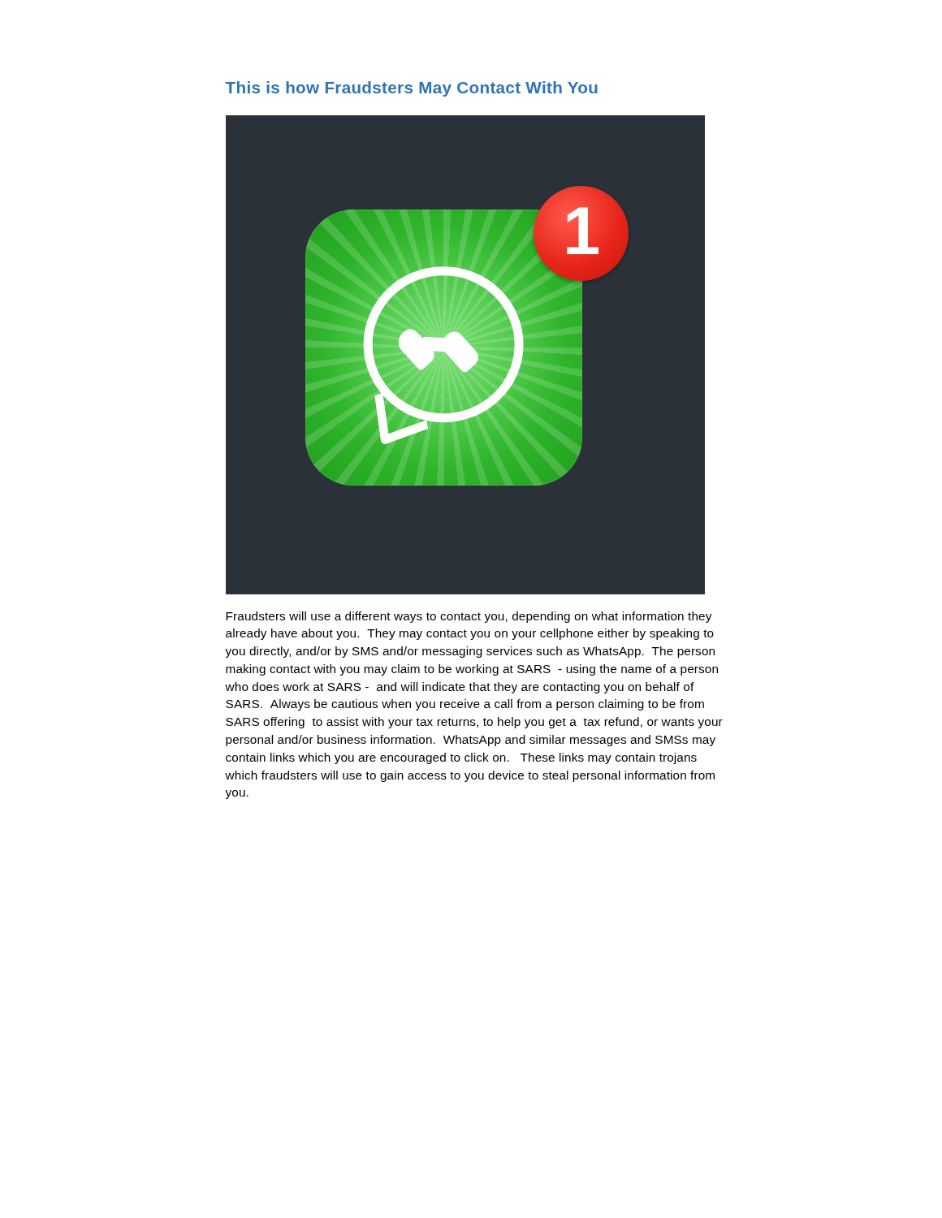This is how Fraudsters May Contact With You
1
Fraudsters will use a different ways to contact you, depending on what information they already have about you. They may contact you on your cellphone either by speaking to you directly, and/or by SMS and/or messaging services such as WhatsApp. The person making contact with you may claim to be working at SARS - using the name of a person who does work at SARS - and will indicate that they are contacting you on behalf of SARS. Always be cautious when you receive a call from a person claiming to be from SARS offering to assist with your tax returns, to help you get a tax refund, or wants your personal and/or business information. WhatsApp and similar messages and SMSs may contain links which you are encouraged to click on. These links may contain trojans which fraudsters will use to gain access to you device to steal personal information from you.